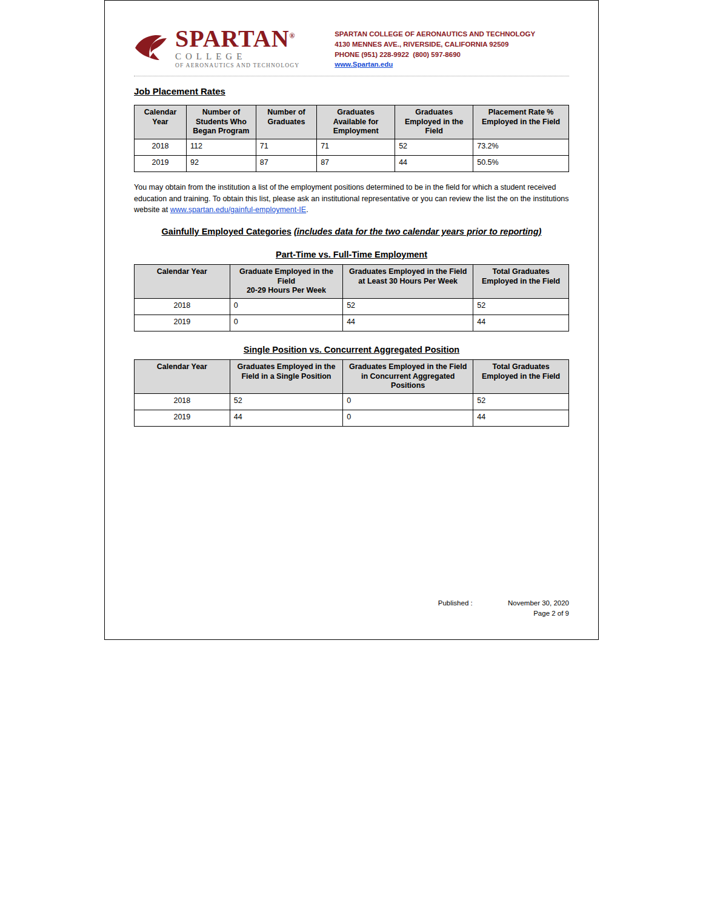SPARTAN®
COLLEGE
OF AERONAUTICS AND TECHNOLOGY
SPARTAN COLLEGE OF AERONAUTICS AND TECHNOLOGY
4130 MENNES AVE., RIVERSIDE, CALIFORNIA 92509
PHONE (951) 228-9922 (800) 597-8690
www.Spartan.edu
Job Placement Rates
| Calendar Year | Number of Students Who Began Program | Number of Graduates | Graduates Available for Employment | Graduates Employed in the Field | Placement Rate % Employed in the Field |
| --- | --- | --- | --- | --- | --- |
| 2018 | 112 | 71 | 71 | 52 | 73.2% |
| 2019 | 92 | 87 | 87 | 44 | 50.5% |
You may obtain from the institution a list of the employment positions determined to be in the field for which a student received education and training. To obtain this list, please ask an institutional representative or you can review the list the on the institutions website at www.spartan.edu/gainful-employment-IE.
Gainfully Employed Categories (includes data for the two calendar years prior to reporting)
Part-Time vs. Full-Time Employment
| Calendar Year | Graduate Employed in the Field 20-29 Hours Per Week | Graduates Employed in the Field at Least 30 Hours Per Week | Total Graduates Employed in the Field |
| --- | --- | --- | --- |
| 2018 | 0 | 52 | 52 |
| 2019 | 0 | 44 | 44 |
Single Position vs. Concurrent Aggregated Position
| Calendar Year | Graduates Employed in the Field in a Single Position | Graduates Employed in the Field in Concurrent Aggregated Positions | Total Graduates Employed in the Field |
| --- | --- | --- | --- |
| 2018 | 52 | 0 | 52 |
| 2019 | 44 | 0 | 44 |
Published : November 30, 2020
Page 2 of 9